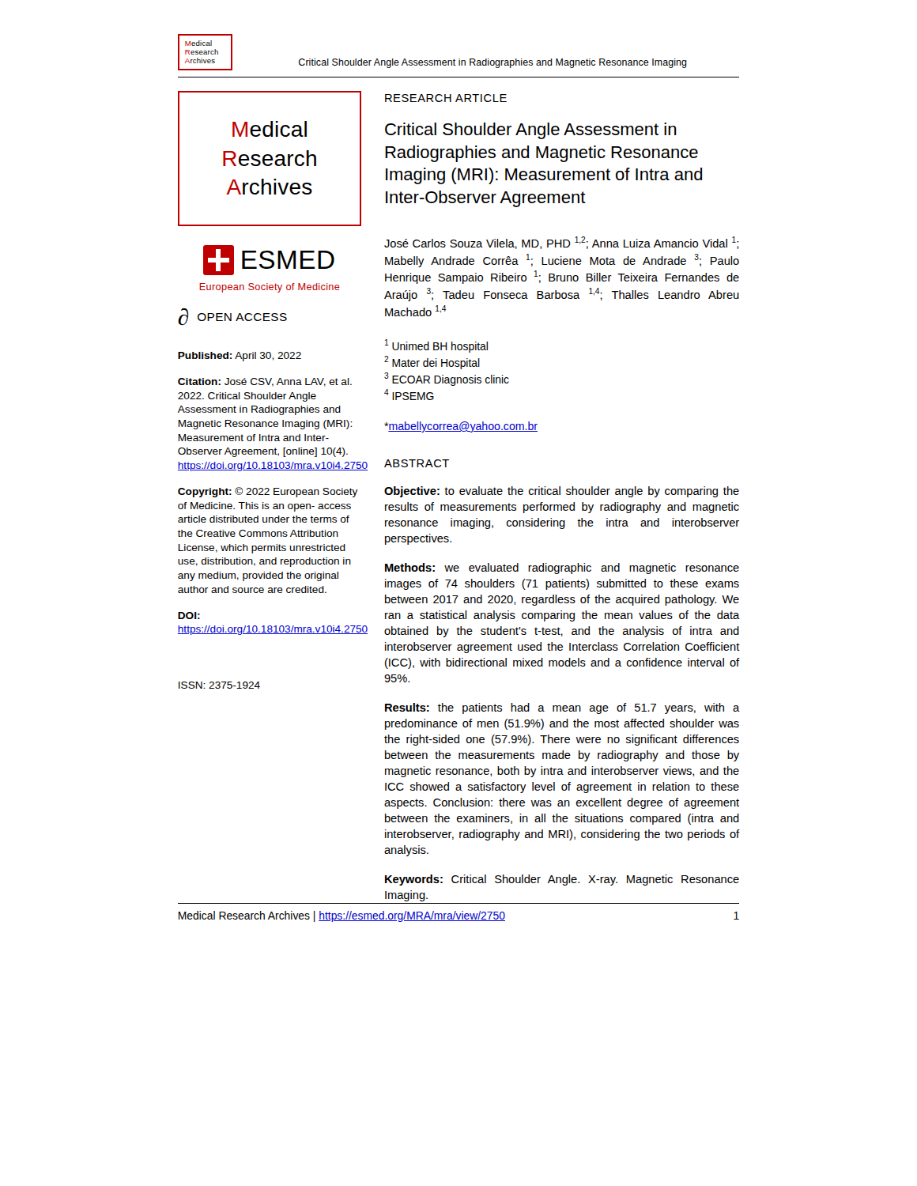Medical
Research
Archives
Critical Shoulder Angle Assessment in Radiographies and Magnetic Resonance Imaging
Medical
Research
Archives
ESMED
European Society of Medicine
∂ OPEN ACCESS
Published: April 30, 2022
Citation: José CSV, Anna LAV, et al. 2022. Critical Shoulder Angle Assessment in Radiographies and Magnetic Resonance Imaging (MRI): Measurement of Intra and Inter-Observer Agreement, [online] 10(4). https://doi.org/10.18103/mra.v10i4.2750
Copyright: © 2022 European Society of Medicine. This is an open- access article distributed under the terms of the Creative Commons Attribution License, which permits unrestricted use, distribution, and reproduction in any medium, provided the original author and source are credited.
DOI:
https://doi.org/10.18103/mra.v10i4.2750
ISSN: 2375-1924
RESEARCH ARTICLE
Critical Shoulder Angle Assessment in Radiographies and Magnetic Resonance Imaging (MRI): Measurement of Intra and Inter-Observer Agreement
José Carlos Souza Vilela, MD, PHD 1,2; Anna Luiza Amancio Vidal 1; Mabelly Andrade Corrêa 1; Luciene Mota de Andrade 3; Paulo Henrique Sampaio Ribeiro 1; Bruno Biller Teixeira Fernandes de Araújo 3; Tadeu Fonseca Barbosa 1,4; Thalles Leandro Abreu Machado 1,4
1 Unimed BH hospital
2 Mater dei Hospital
3 ECOAR Diagnosis clinic
4 IPSEMG
*mabellycorrea@yahoo.com.br
ABSTRACT
Objective: to evaluate the critical shoulder angle by comparing the results of measurements performed by radiography and magnetic resonance imaging, considering the intra and interobserver perspectives.
Methods: we evaluated radiographic and magnetic resonance images of 74 shoulders (71 patients) submitted to these exams between 2017 and 2020, regardless of the acquired pathology. We ran a statistical analysis comparing the mean values of the data obtained by the student's t-test, and the analysis of intra and interobserver agreement used the Interclass Correlation Coefficient (ICC), with bidirectional mixed models and a confidence interval of 95%.
Results: the patients had a mean age of 51.7 years, with a predominance of men (51.9%) and the most affected shoulder was the right-sided one (57.9%). There were no significant differences between the measurements made by radiography and those by magnetic resonance, both by intra and interobserver views, and the ICC showed a satisfactory level of agreement in relation to these aspects. Conclusion: there was an excellent degree of agreement between the examiners, in all the situations compared (intra and interobserver, radiography and MRI), considering the two periods of analysis.
Keywords: Critical Shoulder Angle. X-ray. Magnetic Resonance Imaging.
Medical Research Archives | https://esmed.org/MRA/mra/view/2750 1